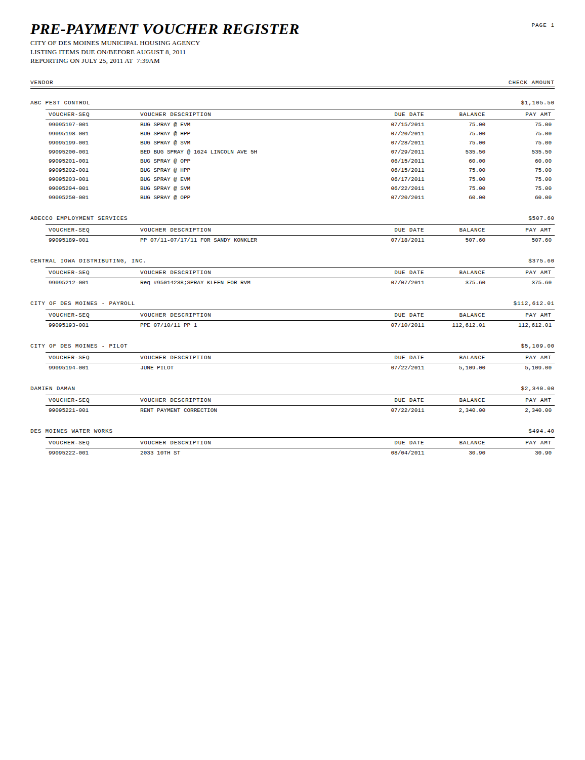PAGE 1
PRE-PAYMENT VOUCHER REGISTER
CITY OF DES MOINES MUNICIPAL HOUSING AGENCY
LISTING ITEMS DUE ON/BEFORE AUGUST 8, 2011
REPORTING ON JULY 25, 2011 AT 7:39AM
VENDOR CHECK AMOUNT
ABC PEST CONTROL $1,105.50
| VOUCHER-SEQ | VOUCHER DESCRIPTION | DUE DATE | BALANCE | PAY AMT |
| --- | --- | --- | --- | --- |
| 99095197-001 | BUG SPRAY @ EVM | 07/15/2011 | 75.00 | 75.00 |
| 99095198-001 | BUG SPRAY @ HPP | 07/20/2011 | 75.00 | 75.00 |
| 99095199-001 | BUG SPRAY @ SVM | 07/28/2011 | 75.00 | 75.00 |
| 99095200-001 | BED BUG SPRAY @ 1624 LINCOLN AVE 5H | 07/29/2011 | 535.50 | 535.50 |
| 99095201-001 | BUG SPRAY @ OPP | 06/15/2011 | 60.00 | 60.00 |
| 99095202-001 | BUG SPRAY @ HPP | 06/15/2011 | 75.00 | 75.00 |
| 99095203-001 | BUG SPRAY @ EVM | 06/17/2011 | 75.00 | 75.00 |
| 99095204-001 | BUG SPRAY @ SVM | 06/22/2011 | 75.00 | 75.00 |
| 99095250-001 | BUG SPRAY @ OPP | 07/20/2011 | 60.00 | 60.00 |
ADECCO EMPLOYMENT SERVICES $507.60
| VOUCHER-SEQ | VOUCHER DESCRIPTION | DUE DATE | BALANCE | PAY AMT |
| --- | --- | --- | --- | --- |
| 99095189-001 | PP 07/11-07/17/11 FOR SANDY KONKLER | 07/18/2011 | 507.60 | 507.60 |
CENTRAL IOWA DISTRIBUTING, INC. $375.60
| VOUCHER-SEQ | VOUCHER DESCRIPTION | DUE DATE | BALANCE | PAY AMT |
| --- | --- | --- | --- | --- |
| 99095212-001 | Req #95014238;SPRAY KLEEN FOR RVM | 07/07/2011 | 375.60 | 375.60 |
CITY OF DES MOINES - PAYROLL $112,612.01
| VOUCHER-SEQ | VOUCHER DESCRIPTION | DUE DATE | BALANCE | PAY AMT |
| --- | --- | --- | --- | --- |
| 99095193-001 | PPE 07/10/11 PP 1 | 07/10/2011 | 112,612.01 | 112,612.01 |
CITY OF DES MOINES - PILOT $5,109.00
| VOUCHER-SEQ | VOUCHER DESCRIPTION | DUE DATE | BALANCE | PAY AMT |
| --- | --- | --- | --- | --- |
| 99095194-001 | JUNE PILOT | 07/22/2011 | 5,109.00 | 5,109.00 |
DAMIEN DAMAN $2,340.00
| VOUCHER-SEQ | VOUCHER DESCRIPTION | DUE DATE | BALANCE | PAY AMT |
| --- | --- | --- | --- | --- |
| 99095221-001 | RENT PAYMENT CORRECTION | 07/22/2011 | 2,340.00 | 2,340.00 |
DES MOINES WATER WORKS $494.40
| VOUCHER-SEQ | VOUCHER DESCRIPTION | DUE DATE | BALANCE | PAY AMT |
| --- | --- | --- | --- | --- |
| 99095222-001 | 2033 10TH ST | 08/04/2011 | 30.90 | 30.90 |